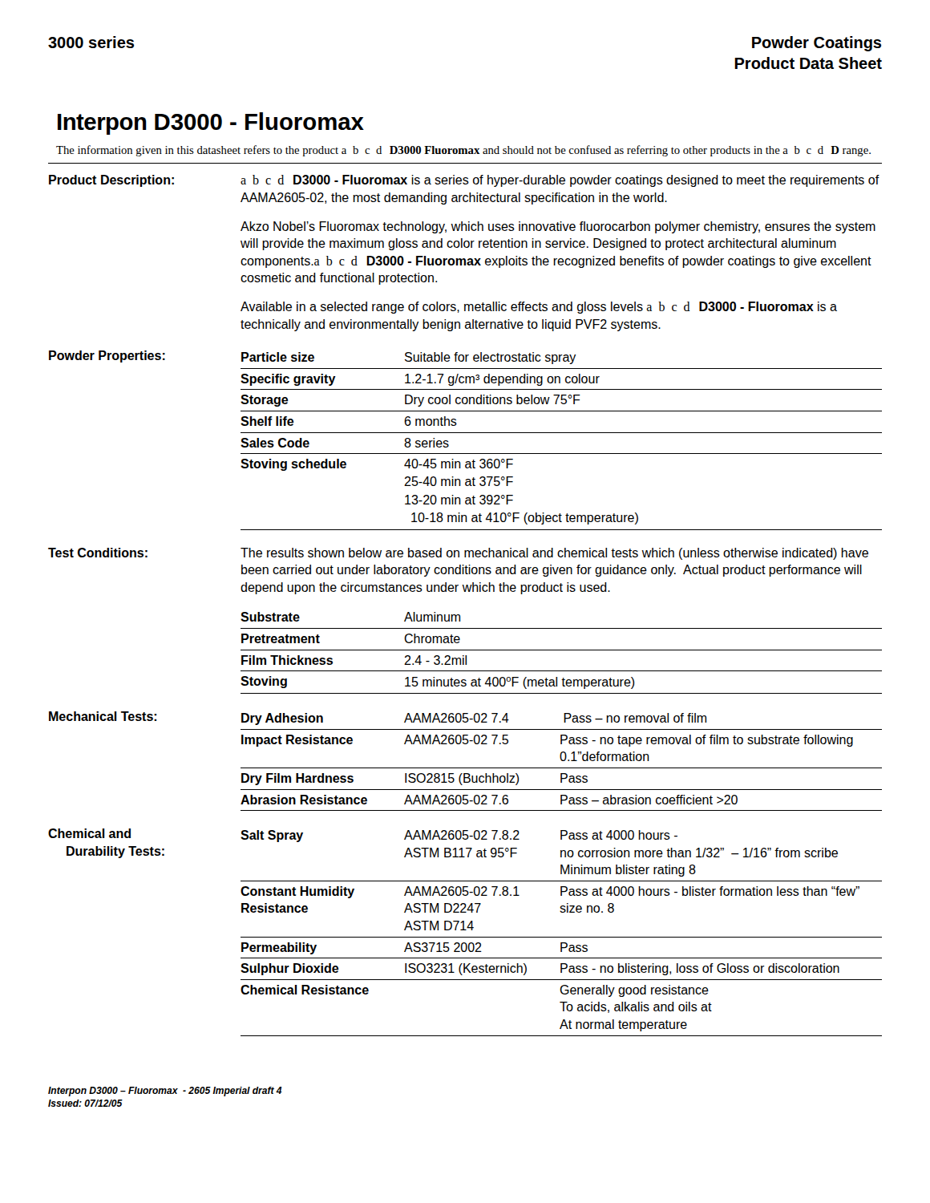3000 series
Powder Coatings
Product Data Sheet
Interpon D3000 - Fluoromax
The information given in this datasheet refers to the product a b c d D3000 Fluoromax and should not be confused as referring to other products in the a b c d D range.
Product Description:
a b c d D3000 - Fluoromax is a series of hyper-durable powder coatings designed to meet the requirements of AAMA2605-02, the most demanding architectural specification in the world.
Akzo Nobel’s Fluoromax technology, which uses innovative fluorocarbon polymer chemistry, ensures the system will provide the maximum gloss and color retention in service. Designed to protect architectural aluminum components.a b c d D3000 - Fluoromax exploits the recognized benefits of powder coatings to give excellent cosmetic and functional protection.
Available in a selected range of colors, metallic effects and gloss levels a b c d D3000 - Fluoromax is a technically and environmentally benign alternative to liquid PVF2 systems.
Powder Properties:
| Particle size | Suitable for electrostatic spray |
| Specific gravity | 1.2-1.7 g/cm³ depending on colour |
| Storage | Dry cool conditions below 75°F |
| Shelf life | 6 months |
| Sales Code | 8 series |
| Stoving schedule | 40-45 min at 360°F 25-40 min at 375°F 13-20 min at 392°F 10-18 min at 410°F (object temperature) |
Test Conditions:
The results shown below are based on mechanical and chemical tests which (unless otherwise indicated) have been carried out under laboratory conditions and are given for guidance only. Actual product performance will depend upon the circumstances under which the product is used.
| Substrate | Aluminum |
| Pretreatment | Chromate |
| Film Thickness | 2.4 - 3.2mil |
| Stoving | 15 minutes at 400 o F (metal temperature) |
Mechanical Tests:
| Dry Adhesion | AAMA2605-02 7.4 | Pass – no removal of film |
| Impact Resistance | AAMA2605-02 7.5 | Pass - no tape removal of film to substrate following 0.1”deformation |
| Dry Film Hardness | ISO2815 (Buchholz) | Pass |
| Abrasion Resistance | AAMA2605-02 7.6 | Pass – abrasion coefficient >20 |
Chemical andDurability Tests:
| Salt Spray | AAMA2605-02 7.8.2 ASTM B117 at 95°F | Pass at 4000 hours - no corrosion more than 1/32” – 1/16” from scribe Minimum blister rating 8 |
| Constant Humidity Resistance | AAMA2605-02 7.8.1 ASTM D2247 ASTM D714 | Pass at 4000 hours - blister formation less than “few” size no. 8 |
| Permeability | AS3715 2002 | Pass |
| Sulphur Dioxide | ISO3231 (Kesternich) | Pass - no blistering, loss of Gloss or discoloration |
| Chemical Resistance | | Generally good resistance To acids, alkalis and oils at At normal temperature |
Interpon D3000 – Fluoromax - 2605 Imperial draft 4
Issued: 07/12/05